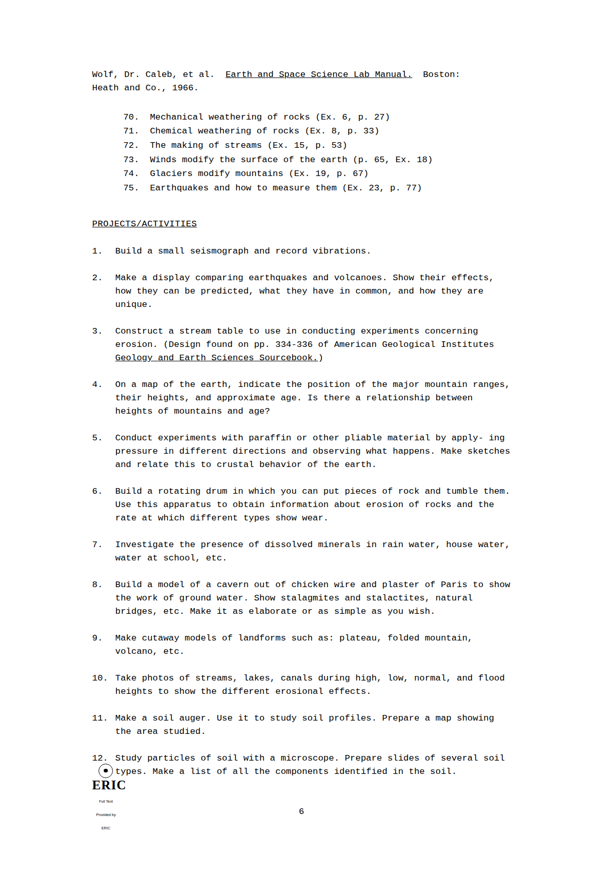Wolf, Dr. Caleb, et al. Earth and Space Science Lab Manual. Boston:
Heath and Co., 1966.
70. Mechanical weathering of rocks (Ex. 6, p. 27)
71. Chemical weathering of rocks (Ex. 8, p. 33)
72. The making of streams (Ex. 15, p. 53)
73. Winds modify the surface of the earth (p. 65, Ex. 18)
74. Glaciers modify mountains (Ex. 19, p. 67)
75. Earthquakes and how to measure them (Ex. 23, p. 77)
PROJECTS/ACTIVITIES
Build a small seismograph and record vibrations.
Make a display comparing earthquakes and volcanoes. Show their effects, how they can be predicted, what they have in common, and how they are unique.
Construct a stream table to use in conducting experiments concerning erosion. (Design found on pp. 334-336 of American Geological Institutes Geology and Earth Sciences Sourcebook.)
On a map of the earth, indicate the position of the major mountain ranges, their heights, and approximate age. Is there a relationship between heights of mountains and age?
Conduct experiments with paraffin or other pliable material by apply- ing pressure in different directions and observing what happens. Make sketches and relate this to crustal behavior of the earth.
Build a rotating drum in which you can put pieces of rock and tumble them. Use this apparatus to obtain information about erosion of rocks and the rate at which different types show wear.
Investigate the presence of dissolved minerals in rain water, house water, water at school, etc.
Build a model of a cavern out of chicken wire and plaster of Paris to show the work of ground water. Show stalagmites and stalactites, natural bridges, etc. Make it as elaborate or as simple as you wish.
Make cutaway models of landforms such as: plateau, folded mountain, volcano, etc.
Take photos of streams, lakes, canals during high, low, normal, and flood heights to show the different erosional effects.
Make a soil auger. Use it to study soil profiles. Prepare a map showing the area studied.
Study particles of soil with a microscope. Prepare slides of several soil types. Make a list of all the components identified in the soil.
ERIC Full Text Provided by ERIC
6